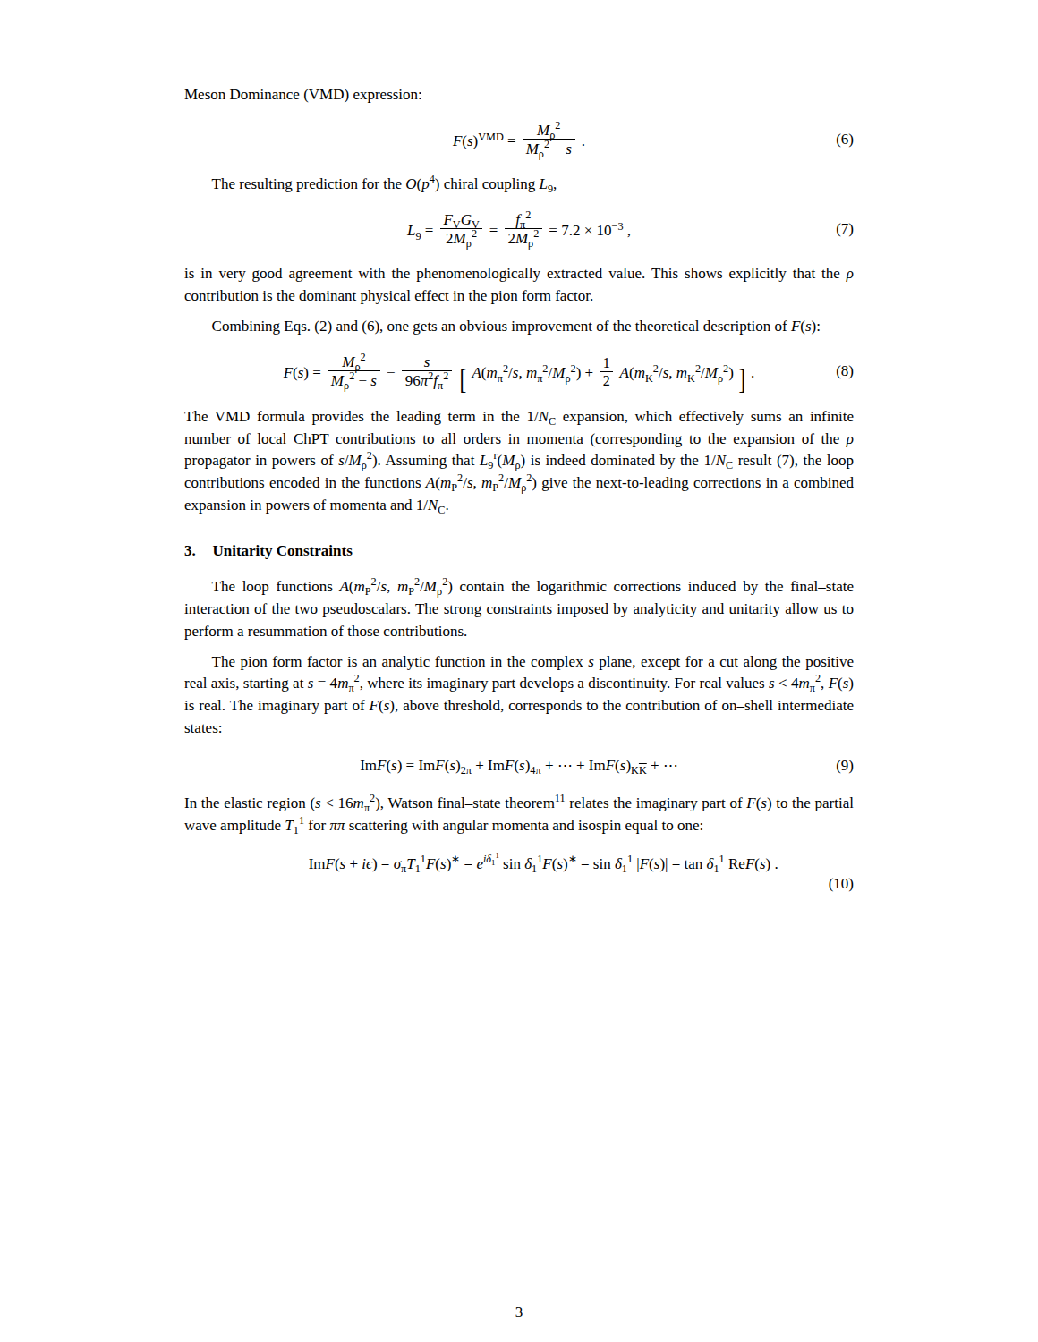Meson Dominance (VMD) expression:
F(s)VMD = Mρ2 Mρ2 − s .
(6)
The resulting prediction for the O(p4) chiral coupling L9,
L9 = FVGV 2Mρ2 = fπ2 2Mρ2 = 7.2 × 10−3 ,
(7)
is in very good agreement with the phenomenologically extracted value. This shows explicitly that the ρ contribution is the dominant physical effect in the pion form factor.
Combining Eqs. (2) and (6), one gets an obvious improvement of the theoretical description of F(s):
F(s) = Mρ2 Mρ2 − s − s 96π2fπ2 [ A(mπ2/s, mπ2/Mρ2) + 1 2 A(mK2/s, mK2/Mρ2) ] .
(8)
The VMD formula provides the leading term in the 1/NC expansion, which effectively sums an infinite number of local ChPT contributions to all orders in momenta (corresponding to the expansion of the ρ propagator in powers of s/Mρ2). Assuming that L9r(Mρ) is indeed dominated by the 1/NC result (7), the loop contributions encoded in the functions A(mP2/s, mP2/Mρ2) give the next-to-leading corrections in a combined expansion in powers of momenta and 1/NC.
3. Unitarity Constraints
The loop functions A(mP2/s, mP2/Mρ2) contain the logarithmic corrections induced by the final–state interaction of the two pseudoscalars. The strong constraints imposed by analyticity and unitarity allow us to perform a resummation of those contributions.
The pion form factor is an analytic function in the complex s plane, except for a cut along the positive real axis, starting at s = 4mπ2, where its imaginary part develops a discontinuity. For real values s < 4mπ2, F(s) is real. The imaginary part of F(s), above threshold, corresponds to the contribution of on–shell intermediate states:
Im F(s) = Im F(s)2π + Im F(s)4π + ⋯ + Im F(s)KK + ⋯
(9)
In the elastic region (s < 16mπ2), Watson final–state theorem11 relates the imaginary part of F(s) to the partial wave amplitude T11 for ππ scattering with angular momenta and isospin equal to one:
Im F(s + iϵ) = σπT11F(s)∗ = eiδ11 sin δ11F(s)∗ = sin δ11 |F(s)| = tan δ11 Re F(s) .
(10)
3